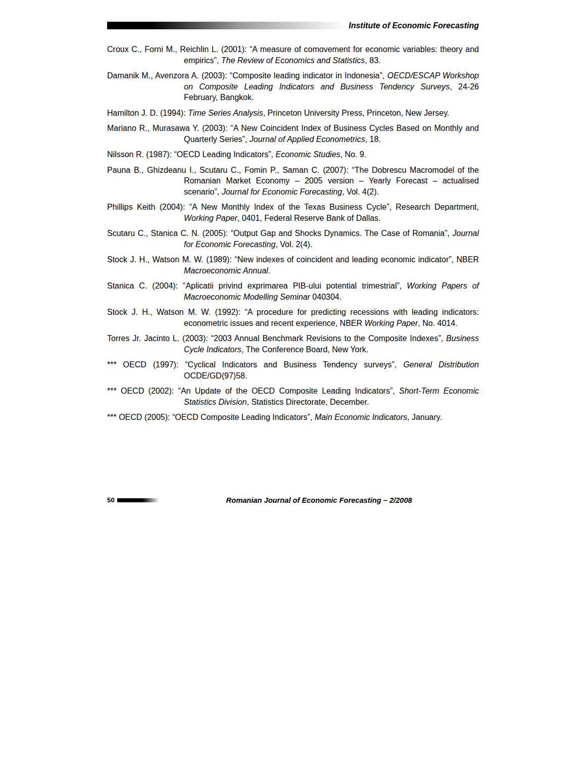Institute of Economic Forecasting
Croux C., Forni M., Reichlin L. (2001): “A measure of comovement for economic variables: theory and empirics”, The Review of Economics and Statistics, 83.
Damanik M., Avenzora A. (2003): “Composite leading indicator in Indonesia”, OECD/ESCAP Workshop on Composite Leading Indicators and Business Tendency Surveys, 24-26 February, Bangkok.
Hamilton J. D. (1994): Time Series Analysis, Princeton University Press, Princeton, New Jersey.
Mariano R., Murasawa Y. (2003): “A New Coincident Index of Business Cycles Based on Monthly and Quarterly Series”, Journal of Applied Econometrics, 18.
Nilsson R. (1987): “OECD Leading Indicators”, Economic Studies, No. 9.
Pauna B., Ghizdeanu I., Scutaru C., Fomin P., Saman C. (2007): “The Dobrescu Macromodel of the Romanian Market Economy – 2005 version – Yearly Forecast – actualised scenario”, Journal for Economic Forecasting, Vol. 4(2).
Phillips Keith (2004): “A New Monthly Index of the Texas Business Cycle”, Research Department, Working Paper, 0401, Federal Reserve Bank of Dallas.
Scutaru C., Stanica C. N. (2005): “Output Gap and Shocks Dynamics. The Case of Romania”, Journal for Economic Forecasting, Vol. 2(4).
Stock J. H., Watson M. W. (1989): “New indexes of coincident and leading economic indicator”, NBER Macroeconomic Annual.
Stanica C. (2004): “Aplicatii privind exprimarea PIB-ului potential trimestrial”, Working Papers of Macroeconomic Modelling Seminar 040304.
Stock J. H., Watson M. W. (1992): “A procedure for predicting recessions with leading indicators: econometric issues and recent experience, NBER Working Paper, No. 4014.
Torres Jr. Jacinto L. (2003): “2003 Annual Benchmark Revisions to the Composite Indexes”, Business Cycle Indicators, The Conference Board, New York.
*** OECD (1997): “Cyclical Indicators and Business Tendency surveys”, General Distribution OCDE/GD(97)58.
*** OECD (2002): “An Update of the OECD Composite Leading Indicators”, Short-Term Economic Statistics Division, Statistics Directorate, December.
*** OECD (2005): “OECD Composite Leading Indicators”, Main Economic Indicators, January.
50
Romanian Journal of Economic Forecasting – 2/2008